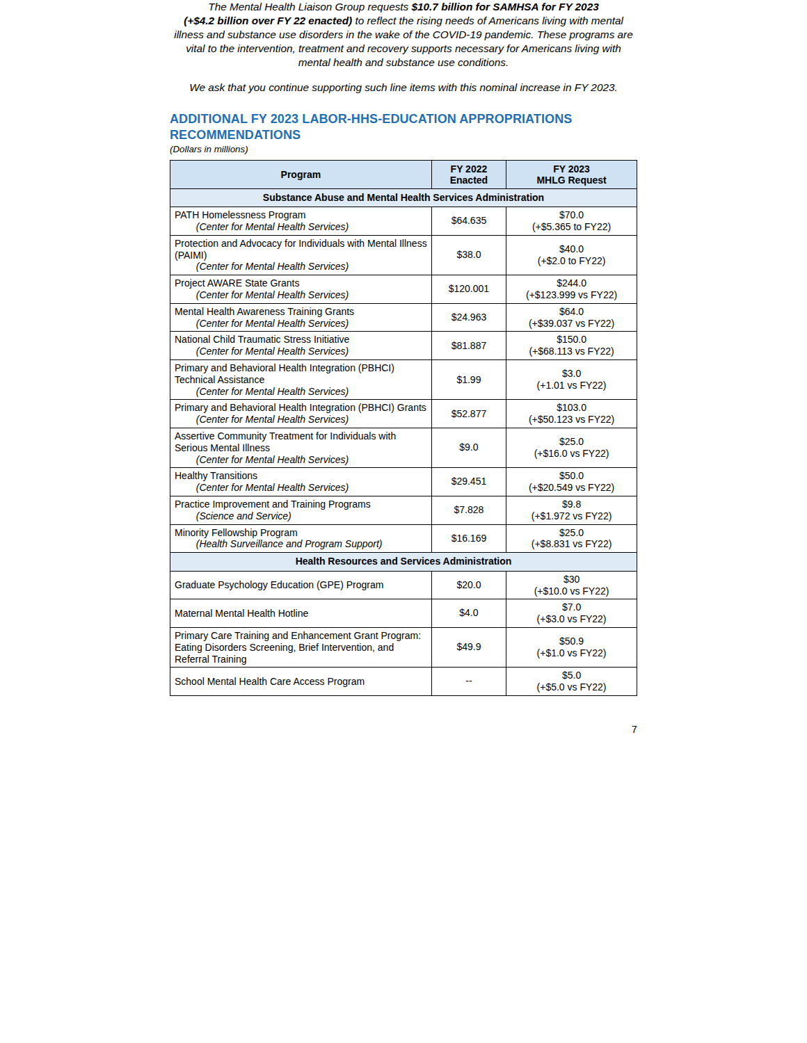The Mental Health Liaison Group requests $10.7 billion for SAMHSA for FY 2023
(+$4.2 billion over FY 22 enacted) to reflect the rising needs of Americans living with mental illness and substance use disorders in the wake of the COVID-19 pandemic. These programs are vital to the intervention, treatment and recovery supports necessary for Americans living with mental health and substance use conditions.
We ask that you continue supporting such line items with this nominal increase in FY 2023.
ADDITIONAL FY 2023 LABOR-HHS-EDUCATION APPROPRIATIONS RECOMMENDATIONS
(Dollars in millions)
| Program | FY 2022 Enacted | FY 2023 MHLG Request |
| --- | --- | --- |
| Substance Abuse and Mental Health Services Administration |
| PATH Homelessness Program (Center for Mental Health Services) | $64.635 | $70.0 (+$5.365 to FY22) |
| Protection and Advocacy for Individuals with Mental Illness (PAIMI) (Center for Mental Health Services) | $38.0 | $40.0 (+$2.0 to FY22) |
| Project AWARE State Grants (Center for Mental Health Services) | $120.001 | $244.0 (+$123.999 vs FY22) |
| Mental Health Awareness Training Grants (Center for Mental Health Services) | $24.963 | $64.0 (+$39.037 vs FY22) |
| National Child Traumatic Stress Initiative (Center for Mental Health Services) | $81.887 | $150.0 (+$68.113 vs FY22) |
| Primary and Behavioral Health Integration (PBHCI) Technical Assistance (Center for Mental Health Services) | $1.99 | $3.0 (+1.01 vs FY22) |
| Primary and Behavioral Health Integration (PBHCI) Grants (Center for Mental Health Services) | $52.877 | $103.0 (+$50.123 vs FY22) |
| Assertive Community Treatment for Individuals with Serious Mental Illness (Center for Mental Health Services) | $9.0 | $25.0 (+$16.0 vs FY22) |
| Healthy Transitions (Center for Mental Health Services) | $29.451 | $50.0 (+$20.549 vs FY22) |
| Practice Improvement and Training Programs (Science and Service) | $7.828 | $9.8 (+$1.972 vs FY22) |
| Minority Fellowship Program (Health Surveillance and Program Support) | $16.169 | $25.0 (+$8.831 vs FY22) |
| Health Resources and Services Administration |
| Graduate Psychology Education (GPE) Program | $20.0 | $30 (+$10.0 vs FY22) |
| Maternal Mental Health Hotline | $4.0 | $7.0 (+$3.0 vs FY22) |
| Primary Care Training and Enhancement Grant Program: Eating Disorders Screening, Brief Intervention, and Referral Training | $49.9 | $50.9 (+$1.0 vs FY22) |
| School Mental Health Care Access Program | -- | $5.0 (+$5.0 vs FY22) |
7